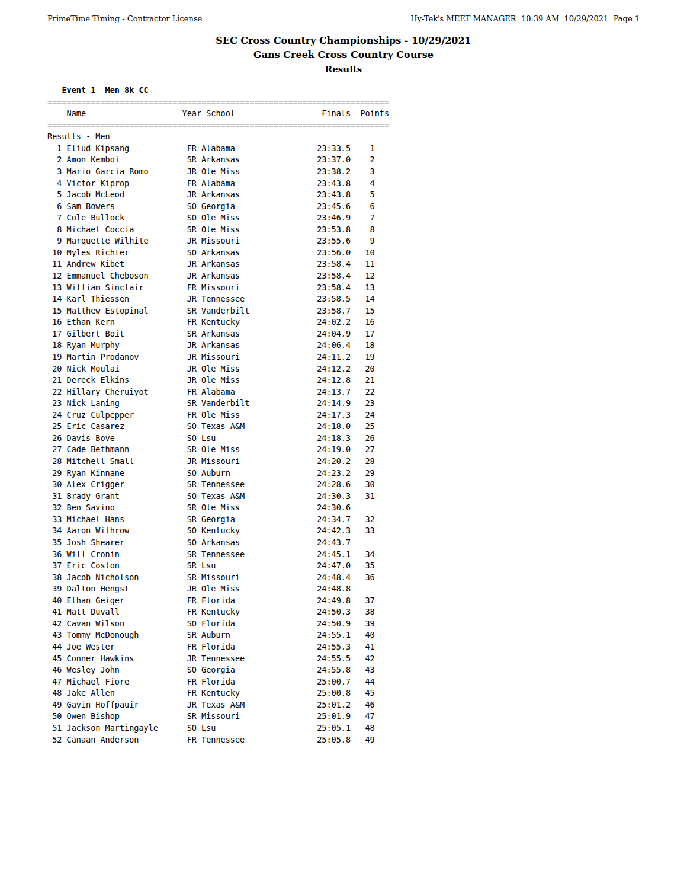PrimeTime Timing - Contractor License
Hy-Tek's MEET MANAGER 10:39 AM 10/29/2021 Page 1
SEC Cross Country Championships - 10/29/2021
Gans Creek Cross Country Course
Results
Event 1  Men 8k CC
=======================================================================
    Name                    Year School                  Finals  Points
=======================================================================
Results - Men
  1 Eliud Kipsang            FR Alabama                 23:33.5    1
  2 Amon Kemboi              SR Arkansas                23:37.0    2
  3 Mario Garcia Romo        JR Ole Miss                23:38.2    3
  4 Victor Kiprop            FR Alabama                 23:43.8    4
  5 Jacob McLeod             JR Arkansas                23:43.8    5
  6 Sam Bowers               SO Georgia                 23:45.6    6
  7 Cole Bullock             SO Ole Miss                23:46.9    7
  8 Michael Coccia           SR Ole Miss                23:53.8    8
  9 Marquette Wilhite        JR Missouri                23:55.6    9
 10 Myles Richter            SO Arkansas                23:56.0   10
 11 Andrew Kibet             JR Arkansas                23:58.4   11
 12 Emmanuel Cheboson        JR Arkansas                23:58.4   12
 13 William Sinclair         FR Missouri                23:58.4   13
 14 Karl Thiessen            JR Tennessee               23:58.5   14
 15 Matthew Estopinal        SR Vanderbilt              23:58.7   15
 16 Ethan Kern               FR Kentucky                24:02.2   16
 17 Gilbert Boit             SR Arkansas                24:04.9   17
 18 Ryan Murphy              JR Arkansas                24:06.4   18
 19 Martin Prodanov          JR Missouri                24:11.2   19
 20 Nick Moulai              JR Ole Miss                24:12.2   20
 21 Dereck Elkins            JR Ole Miss                24:12.8   21
 22 Hillary Cheruiyot        FR Alabama                 24:13.7   22
 23 Nick Laning              SR Vanderbilt              24:14.9   23
 24 Cruz Culpepper           FR Ole Miss                24:17.3   24
 25 Eric Casarez             SO Texas A&M               24:18.0   25
 26 Davis Bove               SO Lsu                     24:18.3   26
 27 Cade Bethmann            SR Ole Miss                24:19.0   27
 28 Mitchell Small           JR Missouri                24:20.2   28
 29 Ryan Kinnane             SO Auburn                  24:23.2   29
 30 Alex Crigger             SR Tennessee               24:28.6   30
 31 Brady Grant              SO Texas A&M               24:30.3   31
 32 Ben Savino               SR Ole Miss                24:30.6
 33 Michael Hans             SR Georgia                 24:34.7   32
 34 Aaron Withrow            SO Kentucky                24:42.3   33
 35 Josh Shearer             SO Arkansas                24:43.7
 36 Will Cronin              SR Tennessee               24:45.1   34
 37 Eric Coston              SR Lsu                     24:47.0   35
 38 Jacob Nicholson          SR Missouri                24:48.4   36
 39 Dalton Hengst            JR Ole Miss                24:48.8
 40 Ethan Geiger             FR Florida                 24:49.8   37
 41 Matt Duvall              FR Kentucky                24:50.3   38
 42 Cavan Wilson             SO Florida                 24:50.9   39
 43 Tommy McDonough          SR Auburn                  24:55.1   40
 44 Joe Wester               FR Florida                 24:55.3   41
 45 Conner Hawkins           JR Tennessee               24:55.5   42
 46 Wesley John              SO Georgia                 24:55.8   43
 47 Michael Fiore            FR Florida                 25:00.7   44
 48 Jake Allen               FR Kentucky                25:00.8   45
 49 Gavin Hoffpauir          JR Texas A&M               25:01.2   46
 50 Owen Bishop              SR Missouri                25:01.9   47
 51 Jackson Martingayle      SO Lsu                     25:05.1   48
 52 Canaan Anderson          FR Tennessee               25:05.8   49